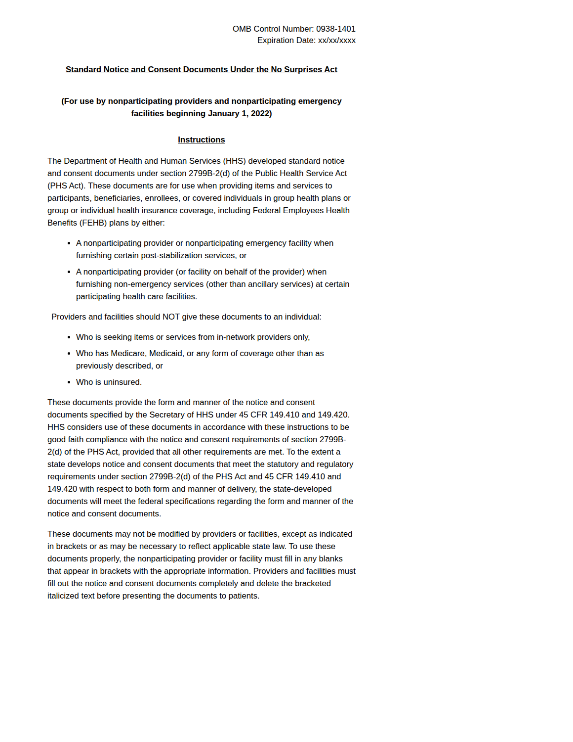OMB Control Number: 0938-1401
Expiration Date: xx/xx/xxxx
Standard Notice and Consent Documents Under the No Surprises Act
(For use by nonparticipating providers and nonparticipating emergency facilities beginning January 1, 2022)
Instructions
The Department of Health and Human Services (HHS) developed standard notice and consent documents under section 2799B-2(d) of the Public Health Service Act (PHS Act). These documents are for use when providing items and services to participants, beneficiaries, enrollees, or covered individuals in group health plans or group or individual health insurance coverage, including Federal Employees Health Benefits (FEHB) plans by either:
A nonparticipating provider or nonparticipating emergency facility when furnishing certain post-stabilization services, or
A nonparticipating provider (or facility on behalf of the provider) when furnishing non-emergency services (other than ancillary services) at certain participating health care facilities.
Providers and facilities should NOT give these documents to an individual:
Who is seeking items or services from in-network providers only,
Who has Medicare, Medicaid, or any form of coverage other than as previously described, or
Who is uninsured.
These documents provide the form and manner of the notice and consent documents specified by the Secretary of HHS under 45 CFR 149.410 and 149.420. HHS considers use of these documents in accordance with these instructions to be good faith compliance with the notice and consent requirements of section 2799B-2(d) of the PHS Act, provided that all other requirements are met. To the extent a state develops notice and consent documents that meet the statutory and regulatory requirements under section 2799B-2(d) of the PHS Act and 45 CFR 149.410 and 149.420 with respect to both form and manner of delivery, the state-developed documents will meet the federal specifications regarding the form and manner of the notice and consent documents.
These documents may not be modified by providers or facilities, except as indicated in brackets or as may be necessary to reflect applicable state law. To use these documents properly, the nonparticipating provider or facility must fill in any blanks that appear in brackets with the appropriate information. Providers and facilities must fill out the notice and consent documents completely and delete the bracketed italicized text before presenting the documents to patients.